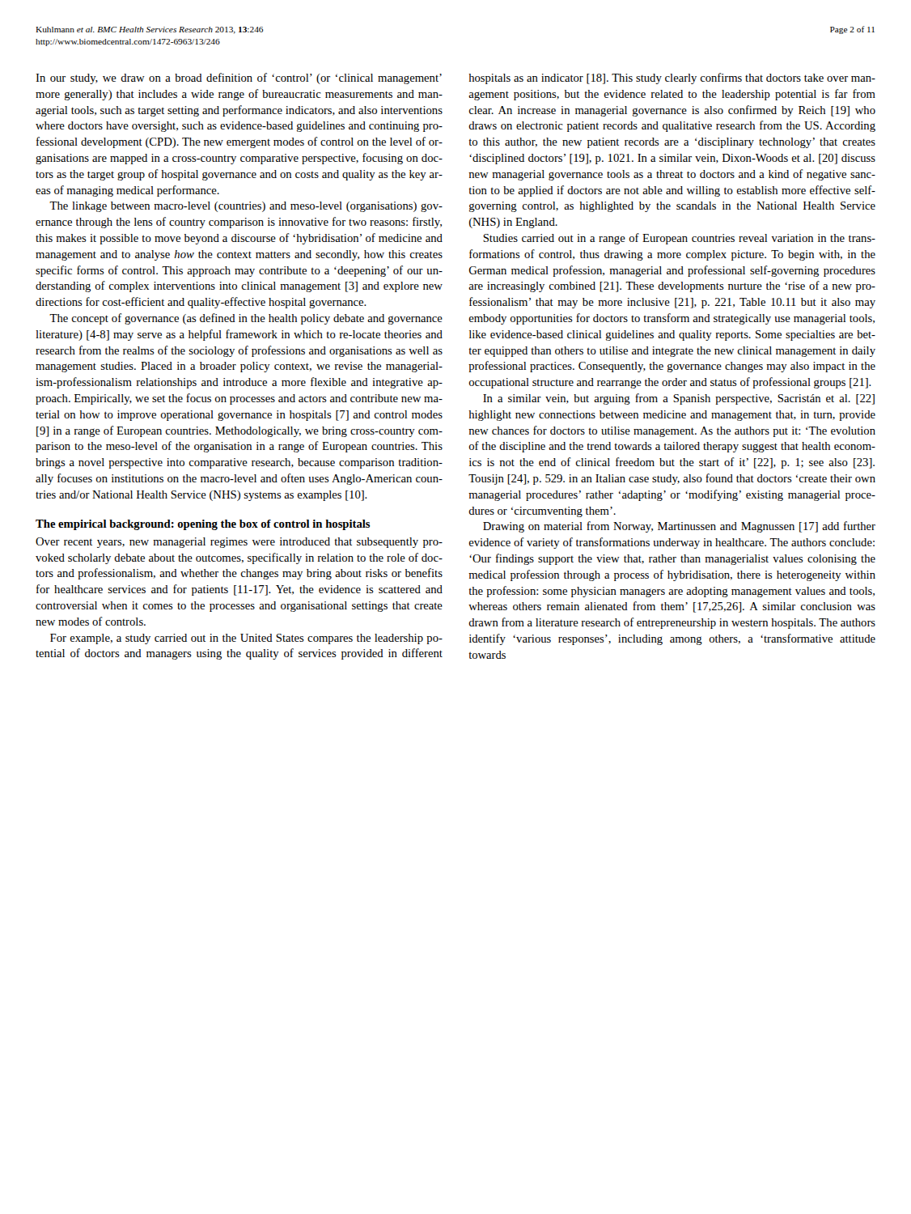Kuhlmann et al. BMC Health Services Research 2013, 13:246
http://www.biomedcentral.com/1472-6963/13/246
Page 2 of 11
In our study, we draw on a broad definition of ‘control’ (or ‘clinical management’ more generally) that includes a wide range of bureaucratic measurements and managerial tools, such as target setting and performance indicators, and also interventions where doctors have oversight, such as evidence-based guidelines and continuing professional development (CPD). The new emergent modes of control on the level of organisations are mapped in a cross-country comparative perspective, focusing on doctors as the target group of hospital governance and on costs and quality as the key areas of managing medical performance.
The linkage between macro-level (countries) and meso-level (organisations) governance through the lens of country comparison is innovative for two reasons: firstly, this makes it possible to move beyond a discourse of ‘hybridisation’ of medicine and management and to analyse how the context matters and secondly, how this creates specific forms of control. This approach may contribute to a ‘deepening’ of our understanding of complex interventions into clinical management [3] and explore new directions for cost-efficient and quality-effective hospital governance.
The concept of governance (as defined in the health policy debate and governance literature) [4-8] may serve as a helpful framework in which to re-locate theories and research from the realms of the sociology of professions and organisations as well as management studies. Placed in a broader policy context, we revise the managerialism-professionalism relationships and introduce a more flexible and integrative approach. Empirically, we set the focus on processes and actors and contribute new material on how to improve operational governance in hospitals [7] and control modes [9] in a range of European countries. Methodologically, we bring cross-country comparison to the meso-level of the organisation in a range of European countries. This brings a novel perspective into comparative research, because comparison traditionally focuses on institutions on the macro-level and often uses Anglo-American countries and/or National Health Service (NHS) systems as examples [10].
The empirical background: opening the box of control in hospitals
Over recent years, new managerial regimes were introduced that subsequently provoked scholarly debate about the outcomes, specifically in relation to the role of doctors and professionalism, and whether the changes may bring about risks or benefits for healthcare services and for patients [11-17]. Yet, the evidence is scattered and controversial when it comes to the processes and organisational settings that create new modes of controls.
For example, a study carried out in the United States compares the leadership potential of doctors and managers using the quality of services provided in different hospitals as an indicator [18]. This study clearly confirms that doctors take over management positions, but the evidence related to the leadership potential is far from clear. An increase in managerial governance is also confirmed by Reich [19] who draws on electronic patient records and qualitative research from the US. According to this author, the new patient records are a ‘disciplinary technology’ that creates ‘disciplined doctors’ [19], p. 1021. In a similar vein, Dixon-Woods et al. [20] discuss new managerial governance tools as a threat to doctors and a kind of negative sanction to be applied if doctors are not able and willing to establish more effective self-governing control, as highlighted by the scandals in the National Health Service (NHS) in England.
Studies carried out in a range of European countries reveal variation in the transformations of control, thus drawing a more complex picture. To begin with, in the German medical profession, managerial and professional self-governing procedures are increasingly combined [21]. These developments nurture the ‘rise of a new professionalism’ that may be more inclusive [21], p. 221, Table 10.11 but it also may embody opportunities for doctors to transform and strategically use managerial tools, like evidence-based clinical guidelines and quality reports. Some specialties are better equipped than others to utilise and integrate the new clinical management in daily professional practices. Consequently, the governance changes may also impact in the occupational structure and rearrange the order and status of professional groups [21].
In a similar vein, but arguing from a Spanish perspective, Sacristán et al. [22] highlight new connections between medicine and management that, in turn, provide new chances for doctors to utilise management. As the authors put it: ‘The evolution of the discipline and the trend towards a tailored therapy suggest that health economics is not the end of clinical freedom but the start of it’ [22], p. 1; see also [23]. Tousijn [24], p. 529. in an Italian case study, also found that doctors ‘create their own managerial procedures’ rather ‘adapting’ or ‘modifying’ existing managerial procedures or ‘circumventing them’.
Drawing on material from Norway, Martinussen and Magnussen [17] add further evidence of variety of transformations underway in healthcare. The authors conclude: ‘Our findings support the view that, rather than managerialist values colonising the medical profession through a process of hybridisation, there is heterogeneity within the profession: some physician managers are adopting management values and tools, whereas others remain alienated from them’ [17,25,26]. A similar conclusion was drawn from a literature research of entrepreneurship in western hospitals. The authors identify ‘various responses’, including among others, a ‘transformative attitude towards